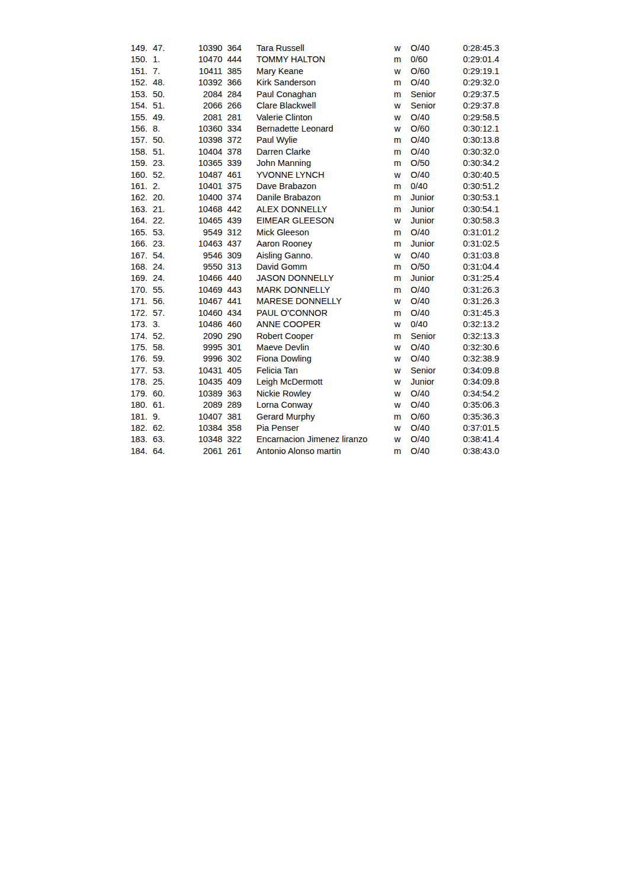| 149. | 47. | 10390 | 364 | Tara Russell | w | O/40 | 0:28:45.3 |
| 150. | 1. | 10470 | 444 | TOMMY HALTON | m | 0/60 | 0:29:01.4 |
| 151. | 7. | 10411 | 385 | Mary Keane | w | O/60 | 0:29:19.1 |
| 152. | 48. | 10392 | 366 | Kirk Sanderson | m | O/40 | 0:29:32.0 |
| 153. | 50. | 2084 | 284 | Paul Conaghan | m | Senior | 0:29:37.5 |
| 154. | 51. | 2066 | 266 | Clare Blackwell | w | Senior | 0:29:37.8 |
| 155. | 49. | 2081 | 281 | Valerie Clinton | w | O/40 | 0:29:58.5 |
| 156. | 8. | 10360 | 334 | Bernadette Leonard | w | O/60 | 0:30:12.1 |
| 157. | 50. | 10398 | 372 | Paul Wylie | m | O/40 | 0:30:13.8 |
| 158. | 51. | 10404 | 378 | Darren Clarke | m | O/40 | 0:30:32.0 |
| 159. | 23. | 10365 | 339 | John Manning | m | O/50 | 0:30:34.2 |
| 160. | 52. | 10487 | 461 | YVONNE LYNCH | w | O/40 | 0:30:40.5 |
| 161. | 2. | 10401 | 375 | Dave Brabazon | m | 0/40 | 0:30:51.2 |
| 162. | 20. | 10400 | 374 | Danile Brabazon | m | Junior | 0:30:53.1 |
| 163. | 21. | 10468 | 442 | ALEX DONNELLY | m | Junior | 0:30:54.1 |
| 164. | 22. | 10465 | 439 | EIMEAR GLEESON | w | Junior | 0:30:58.3 |
| 165. | 53. | 9549 | 312 | Mick Gleeson | m | O/40 | 0:31:01.2 |
| 166. | 23. | 10463 | 437 | Aaron Rooney | m | Junior | 0:31:02.5 |
| 167. | 54. | 9546 | 309 | Aisling Ganno. | w | O/40 | 0:31:03.8 |
| 168. | 24. | 9550 | 313 | David Gomm | m | O/50 | 0:31:04.4 |
| 169. | 24. | 10466 | 440 | JASON DONNELLY | m | Junior | 0:31:25.4 |
| 170. | 55. | 10469 | 443 | MARK DONNELLY | m | O/40 | 0:31:26.3 |
| 171. | 56. | 10467 | 441 | MARESE DONNELLY | w | O/40 | 0:31:26.3 |
| 172. | 57. | 10460 | 434 | PAUL O'CONNOR | m | O/40 | 0:31:45.3 |
| 173. | 3. | 10486 | 460 | ANNE COOPER | w | 0/40 | 0:32:13.2 |
| 174. | 52. | 2090 | 290 | Robert Cooper | m | Senior | 0:32:13.3 |
| 175. | 58. | 9995 | 301 | Maeve Devlin | w | O/40 | 0:32:30.6 |
| 176. | 59. | 9996 | 302 | Fiona Dowling | w | O/40 | 0:32:38.9 |
| 177. | 53. | 10431 | 405 | Felicia Tan | w | Senior | 0:34:09.8 |
| 178. | 25. | 10435 | 409 | Leigh McDermott | w | Junior | 0:34:09.8 |
| 179. | 60. | 10389 | 363 | Nickie Rowley | w | O/40 | 0:34:54.2 |
| 180. | 61. | 2089 | 289 | Lorna Conway | w | O/40 | 0:35:06.3 |
| 181. | 9. | 10407 | 381 | Gerard Murphy | m | O/60 | 0:35:36.3 |
| 182. | 62. | 10384 | 358 | Pia Penser | w | O/40 | 0:37:01.5 |
| 183. | 63. | 10348 | 322 | Encarnacion Jimenez liranzo | w | O/40 | 0:38:41.4 |
| 184. | 64. | 2061 | 261 | Antonio Alonso martin | m | O/40 | 0:38:43.0 |